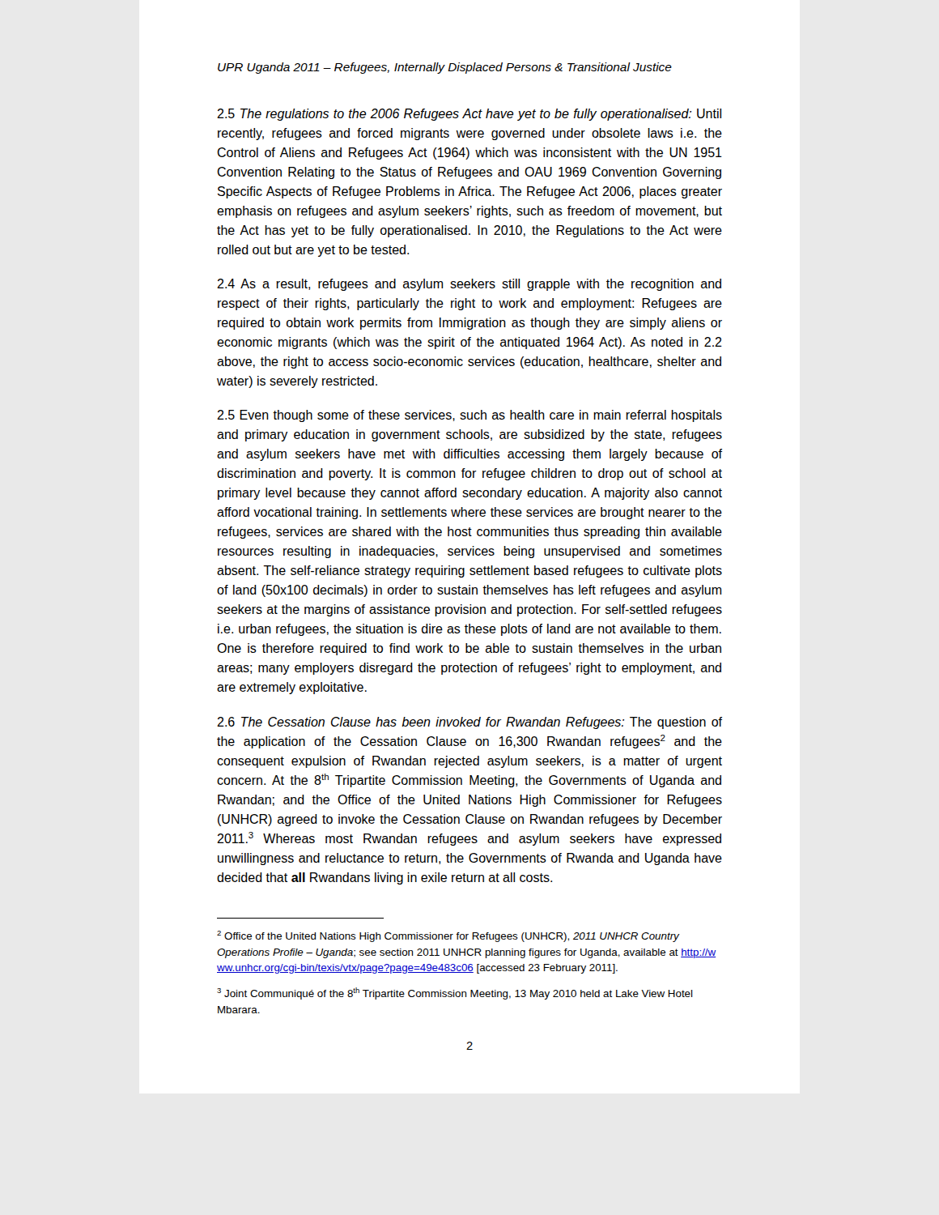UPR Uganda 2011 – Refugees, Internally Displaced Persons & Transitional Justice
2.5 The regulations to the 2006 Refugees Act have yet to be fully operationalised: Until recently, refugees and forced migrants were governed under obsolete laws i.e. the Control of Aliens and Refugees Act (1964) which was inconsistent with the UN 1951 Convention Relating to the Status of Refugees and OAU 1969 Convention Governing Specific Aspects of Refugee Problems in Africa. The Refugee Act 2006, places greater emphasis on refugees and asylum seekers’ rights, such as freedom of movement, but the Act has yet to be fully operationalised. In 2010, the Regulations to the Act were rolled out but are yet to be tested.
2.4 As a result, refugees and asylum seekers still grapple with the recognition and respect of their rights, particularly the right to work and employment: Refugees are required to obtain work permits from Immigration as though they are simply aliens or economic migrants (which was the spirit of the antiquated 1964 Act). As noted in 2.2 above, the right to access socio-economic services (education, healthcare, shelter and water) is severely restricted.
2.5 Even though some of these services, such as health care in main referral hospitals and primary education in government schools, are subsidized by the state, refugees and asylum seekers have met with difficulties accessing them largely because of discrimination and poverty. It is common for refugee children to drop out of school at primary level because they cannot afford secondary education. A majority also cannot afford vocational training. In settlements where these services are brought nearer to the refugees, services are shared with the host communities thus spreading thin available resources resulting in inadequacies, services being unsupervised and sometimes absent. The self-reliance strategy requiring settlement based refugees to cultivate plots of land (50x100 decimals) in order to sustain themselves has left refugees and asylum seekers at the margins of assistance provision and protection. For self-settled refugees i.e. urban refugees, the situation is dire as these plots of land are not available to them. One is therefore required to find work to be able to sustain themselves in the urban areas; many employers disregard the protection of refugees’ right to employment, and are extremely exploitative.
2.6 The Cessation Clause has been invoked for Rwandan Refugees: The question of the application of the Cessation Clause on 16,300 Rwandan refugees2 and the consequent expulsion of Rwandan rejected asylum seekers, is a matter of urgent concern. At the 8th Tripartite Commission Meeting, the Governments of Uganda and Rwandan; and the Office of the United Nations High Commissioner for Refugees (UNHCR) agreed to invoke the Cessation Clause on Rwandan refugees by December 2011.3 Whereas most Rwandan refugees and asylum seekers have expressed unwillingness and reluctance to return, the Governments of Rwanda and Uganda have decided that all Rwandans living in exile return at all costs.
2 Office of the United Nations High Commissioner for Refugees (UNHCR), 2011 UNHCR Country Operations Profile – Uganda; see section 2011 UNHCR planning figures for Uganda, available at http://www.unhcr.org/cgi-bin/texis/vtx/page?page=49e483c06 [accessed 23 February 2011].
3 Joint Communiqué of the 8th Tripartite Commission Meeting, 13 May 2010 held at Lake View Hotel Mbarara.
2